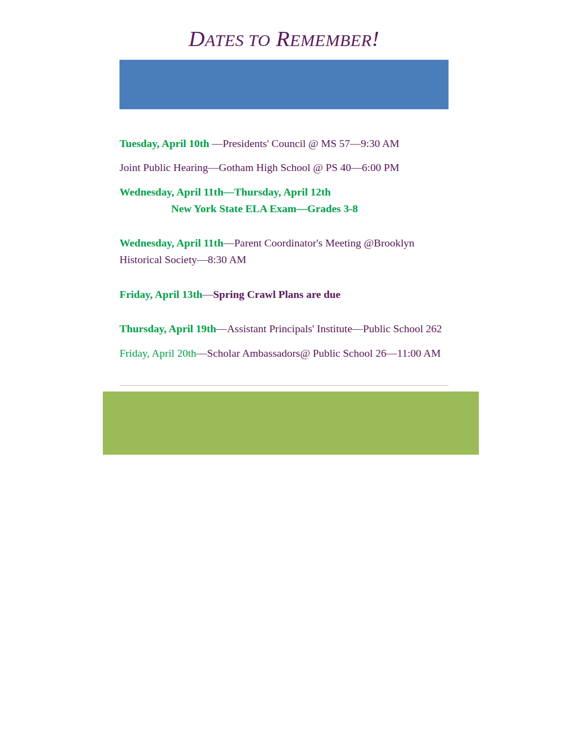DATES TO REMEMBER!
Tuesday, April 10th —Presidents' Council @ MS 57—9:30 AM
Joint Public Hearing—Gotham High School @ PS 40—6:00 PM
Wednesday, April 11th—Thursday, April 12th New York State ELA Exam—Grades 3-8
Wednesday, April 11th—Parent Coordinator's Meeting @Brooklyn Historical Society—8:30 AM
Friday, April 13th—Spring Crawl Plans are due
Thursday, April 19th—Assistant Principals' Institute—Public School 262
Friday, April 20th—Scholar Ambassadors@ Public School 26—11:00 AM